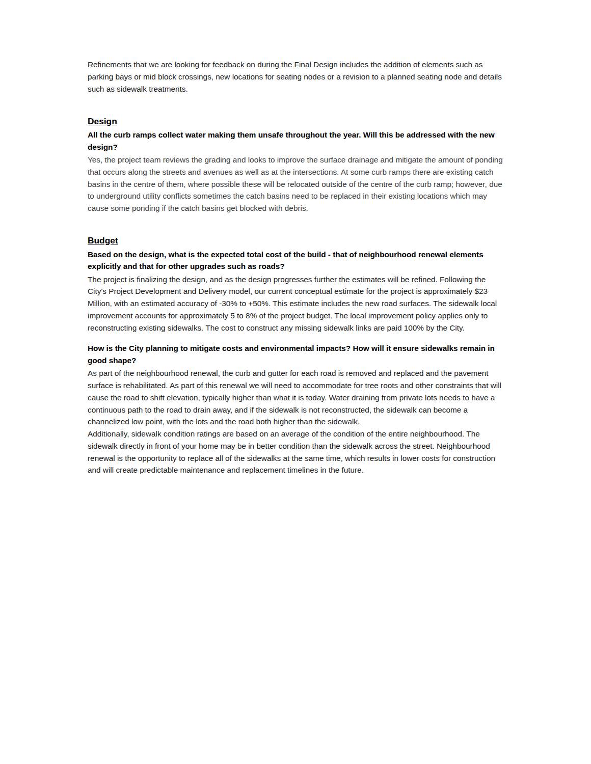Refinements that we are looking for feedback on during the Final Design includes the addition of elements such as parking bays or mid block crossings, new locations for seating nodes or a revision to a planned seating node and details such as sidewalk treatments.
Design
All the curb ramps collect water making them unsafe throughout the year. Will this be addressed with the new design?
Yes, the project team reviews the grading and looks to improve the surface drainage and mitigate the amount of ponding that occurs along the streets and avenues as well as at the intersections. At some curb ramps there are existing catch basins in the centre of them, where possible these will be relocated outside of the centre of the curb ramp; however, due to underground utility conflicts sometimes the catch basins need to be replaced in their existing locations which may cause some ponding if the catch basins get blocked with debris.
Budget
Based on the design, what is the expected total cost of the build - that of neighbourhood renewal elements explicitly and that for other upgrades such as roads?
The project is finalizing the design, and as the design progresses further the estimates will be refined. Following the City's Project Development and Delivery model, our current conceptual estimate for the project is approximately $23 Million, with an estimated accuracy of -30% to +50%. This estimate includes the new road surfaces. The sidewalk local improvement accounts for approximately 5 to 8% of the project budget. The local improvement policy applies only to reconstructing existing sidewalks. The cost to construct any missing sidewalk links are paid 100% by the City.
How is the City planning to mitigate costs and environmental impacts? How will it ensure sidewalks remain in good shape?
As part of the neighbourhood renewal, the curb and gutter for each road is removed and replaced and the pavement surface is rehabilitated. As part of this renewal we will need to accommodate for tree roots and other constraints that will cause the road to shift elevation, typically higher than what it is today. Water draining from private lots needs to have a continuous path to the road to drain away, and if the sidewalk is not reconstructed, the sidewalk can become a channelized low point, with the lots and the road both higher than the sidewalk.
Additionally, sidewalk condition ratings are based on an average of the condition of the entire neighbourhood. The sidewalk directly in front of your home may be in better condition than the sidewalk across the street. Neighbourhood renewal is the opportunity to replace all of the sidewalks at the same time, which results in lower costs for construction and will create predictable maintenance and replacement timelines in the future.